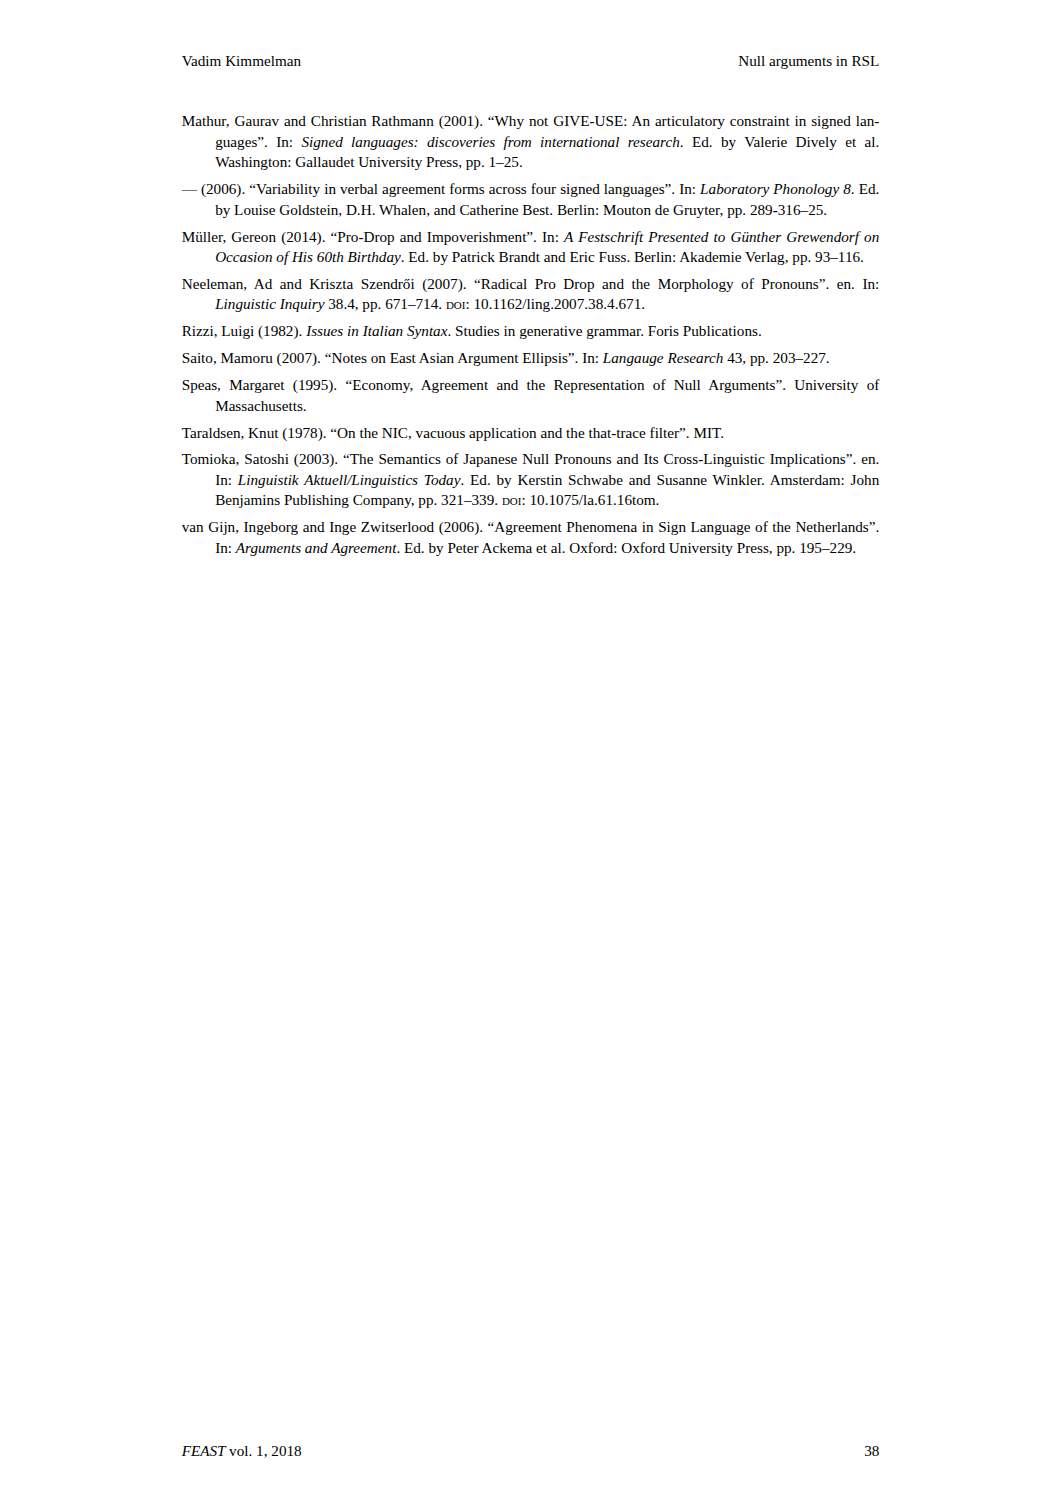Vadim Kimmelman Null arguments in RSL
Mathur, Gaurav and Christian Rathmann (2001). “Why not GIVE-USE: An articulatory constraint in signed languages”. In: Signed languages: discoveries from international research. Ed. by Valerie Dively et al. Washington: Gallaudet University Press, pp. 1–25.
— (2006). “Variability in verbal agreement forms across four signed languages”. In: Laboratory Phonology 8. Ed. by Louise Goldstein, D.H. Whalen, and Catherine Best. Berlin: Mouton de Gruyter, pp. 289-316–25.
Müller, Gereon (2014). “Pro-Drop and Impoverishment”. In: A Festschrift Presented to Günther Grewendorf on Occasion of His 60th Birthday. Ed. by Patrick Brandt and Eric Fuss. Berlin: Akademie Verlag, pp. 93–116.
Neeleman, Ad and Kriszta Szendrői (2007). “Radical Pro Drop and the Morphology of Pronouns”. en. In: Linguistic Inquiry 38.4, pp. 671–714. doi: 10.1162/ling.2007.38.4.671.
Rizzi, Luigi (1982). Issues in Italian Syntax. Studies in generative grammar. Foris Publications.
Saito, Mamoru (2007). “Notes on East Asian Argument Ellipsis”. In: Langauge Research 43, pp. 203–227.
Speas, Margaret (1995). “Economy, Agreement and the Representation of Null Arguments”. University of Massachusetts.
Taraldsen, Knut (1978). “On the NIC, vacuous application and the that-trace filter”. MIT.
Tomioka, Satoshi (2003). “The Semantics of Japanese Null Pronouns and Its Cross-Linguistic Implications”. en. In: Linguistik Aktuell/Linguistics Today. Ed. by Kerstin Schwabe and Susanne Winkler. Amsterdam: John Benjamins Publishing Company, pp. 321–339. doi: 10.1075/la.61.16tom.
van Gijn, Ingeborg and Inge Zwitserlood (2006). “Agreement Phenomena in Sign Language of the Netherlands”. In: Arguments and Agreement. Ed. by Peter Ackema et al. Oxford: Oxford University Press, pp. 195–229.
FEAST vol. 1, 2018 38